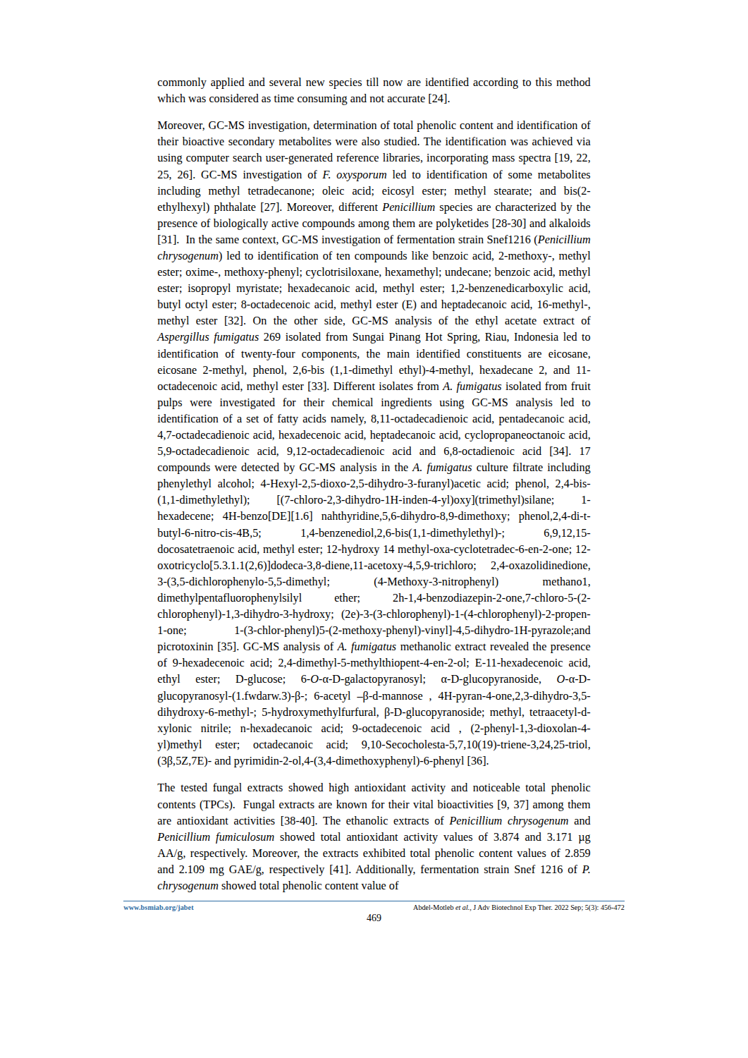commonly applied and several new species till now are identified according to this method which was considered as time consuming and not accurate [24].
Moreover, GC-MS investigation, determination of total phenolic content and identification of their bioactive secondary metabolites were also studied. The identification was achieved via using computer search user-generated reference libraries, incorporating mass spectra [19, 22, 25, 26]. GC-MS investigation of F. oxysporum led to identification of some metabolites including methyl tetradecanone; oleic acid; eicosyl ester; methyl stearate; and bis(2-ethylhexyl) phthalate [27]. Moreover, different Penicillium species are characterized by the presence of biologically active compounds among them are polyketides [28-30] and alkaloids [31]. In the same context, GC-MS investigation of fermentation strain Snef1216 (Penicillium chrysogenum) led to identification of ten compounds like benzoic acid, 2-methoxy-, methyl ester; oxime-, methoxy-phenyl; cyclotrisiloxane, hexamethyl; undecane; benzoic acid, methyl ester; isopropyl myristate; hexadecanoic acid, methyl ester; 1,2-benzenedicarboxylic acid, butyl octyl ester; 8-octadecenoic acid, methyl ester (E) and heptadecanoic acid, 16-methyl-, methyl ester [32]. On the other side, GC-MS analysis of the ethyl acetate extract of Aspergillus fumigatus 269 isolated from Sungai Pinang Hot Spring, Riau, Indonesia led to identification of twenty-four components, the main identified constituents are eicosane, eicosane 2-methyl, phenol, 2,6-bis (1,1-dimethyl ethyl)-4-methyl, hexadecane 2, and 11-octadecenoic acid, methyl ester [33]. Different isolates from A. fumigatus isolated from fruit pulps were investigated for their chemical ingredients using GC-MS analysis led to identification of a set of fatty acids namely, 8,11-octadecadienoic acid, pentadecanoic acid, 4,7-octadecadienoic acid, hexadecenoic acid, heptadecanoic acid, cyclopropaneoctanoic acid, 5,9-octadecadienoic acid, 9,12-octadecadienoic acid and 6,8-octadienoic acid [34]. 17 compounds were detected by GC-MS analysis in the A. fumigatus culture filtrate including phenylethyl alcohol; 4-Hexyl-2,5-dioxo-2,5-dihydro-3-furanyl)acetic acid; phenol, 2,4-bis-(1,1-dimethylethyl); [(7-chloro-2,3-dihydro-1H-inden-4-yl)oxy](trimethyl)silane; 1-hexadecene; 4H-benzo[DE][1.6] nahthyridine,5,6-dihydro-8,9-dimethoxy; phenol,2,4-di-t-butyl-6-nitro-cis-4B,5; 1,4-benzenediol,2,6-bis(1,1-dimethylethyl)-; 6,9,12,15-docosatetraenoic acid, methyl ester; 12-hydroxy 14 methyl-oxa-cyclotetradec-6-en-2-one; 12-oxotricyclo[5.3.1.1(2,6)]dodeca-3,8-diene,11-acetoxy-4,5,9-trichloro; 2,4-oxazolidinedione, 3-(3,5-dichlorophenylo-5,5-dimethyl; (4-Methoxy-3-nitrophenyl) methano1, dimethylpentafluorophenylsilyl ether; 2h-1,4-benzodiazepin-2-one,7-chloro-5-(2-chlorophenyl)-1,3-dihydro-3-hydroxy; (2e)-3-(3-chlorophenyl)-1-(4-chlorophenyl)-2-propen-1-one; 1-(3-chlor-phenyl)5-(2-methoxy-phenyl)-vinyl]-4,5-dihydro-1H-pyrazole;and picrotoxinin [35]. GC-MS analysis of A. fumigatus methanolic extract revealed the presence of 9-hexadecenoic acid; 2,4-dimethyl-5-methylthiopent-4-en-2-ol; E-11-hexadecenoic acid, ethyl ester; D-glucose; 6-O-α-D-galactopyranosyl; α-D-glucopyranoside, O-α-D-glucopyranosyl-(1.fwdarw.3)-β-; 6-acetyl –β-d-mannose , 4H-pyran-4-one,2,3-dihydro-3,5-dihydroxy-6-methyl-; 5-hydroxymethylfurfural, β-D-glucopyranoside; methyl, tetraacetyl-d-xylonic nitrile; n-hexadecanoic acid; 9-octadecenoic acid , (2-phenyl-1,3-dioxolan-4-yl)methyl ester; octadecanoic acid; 9,10-Secocholesta-5,7,10(19)-triene-3,24,25-triol,(3β,5Z,7E)- and pyrimidin-2-ol,4-(3,4-dimethoxyphenyl)-6-phenyl [36].
The tested fungal extracts showed high antioxidant activity and noticeable total phenolic contents (TPCs). Fungal extracts are known for their vital bioactivities [9, 37] among them are antioxidant activities [38-40]. The ethanolic extracts of Penicillium chrysogenum and Penicillium fumiculosum showed total antioxidant activity values of 3.874 and 3.171 µg AA/g, respectively. Moreover, the extracts exhibited total phenolic content values of 2.859 and 2.109 mg GAE/g, respectively [41]. Additionally, fermentation strain Snef 1216 of P. chrysogenum showed total phenolic content value of
www.bsmiab.org/jabet
Abdel-Motleb et al., J Adv Biotechnol Exp Ther. 2022 Sep; 5(3): 456-472
469